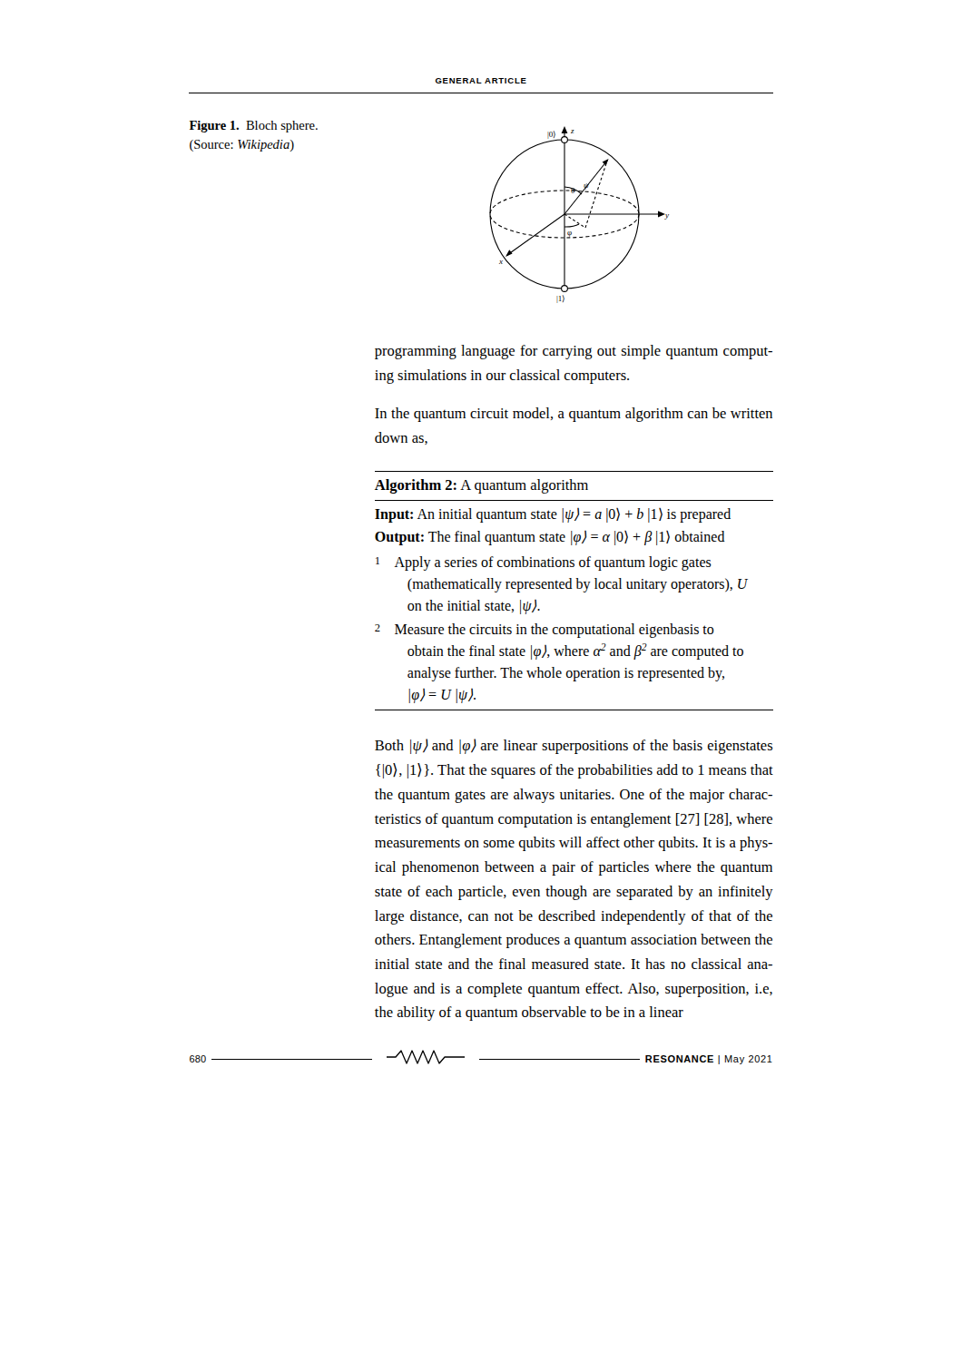GENERAL ARTICLE
Figure 1. Bloch sphere. (Source: Wikipedia)
z y x |0⟩ |1⟩ ψ θ φ
programming language for carrying out simple quantum computing simulations in our classical computers.
In the quantum circuit model, a quantum algorithm can be written down as,
Algorithm 2: A quantum algorithm
Input: An initial quantum state |ψ⟩ = a |0⟩ + b |1⟩ is prepared
Output: The final quantum state |φ⟩ = α |0⟩ + β |1⟩ obtained
Apply a series of combinations of quantum logic gates (mathematically represented by local unitary operators), U on the initial state, |ψ⟩.
Measure the circuits in the computational eigenbasis to obtain the final state |φ⟩, where α2 and β2 are computed to analyse further. The whole operation is represented by, |φ⟩ = U |ψ⟩.
Both |ψ⟩ and |φ⟩ are linear superpositions of the basis eigenstates {|0⟩, |1⟩}. That the squares of the probabilities add to 1 means that the quantum gates are always unitaries. One of the major characteristics of quantum computation is entanglement [27] [28], where measurements on some qubits will affect other qubits. It is a physical phenomenon between a pair of particles where the quantum state of each particle, even though are separated by an infinitely large distance, can not be described independently of that of the others. Entanglement produces a quantum association between the initial state and the final measured state. It has no classical analogue and is a complete quantum effect. Also, superposition, i.e, the ability of a quantum observable to be in a linear
680 RESONANCE | May 2021